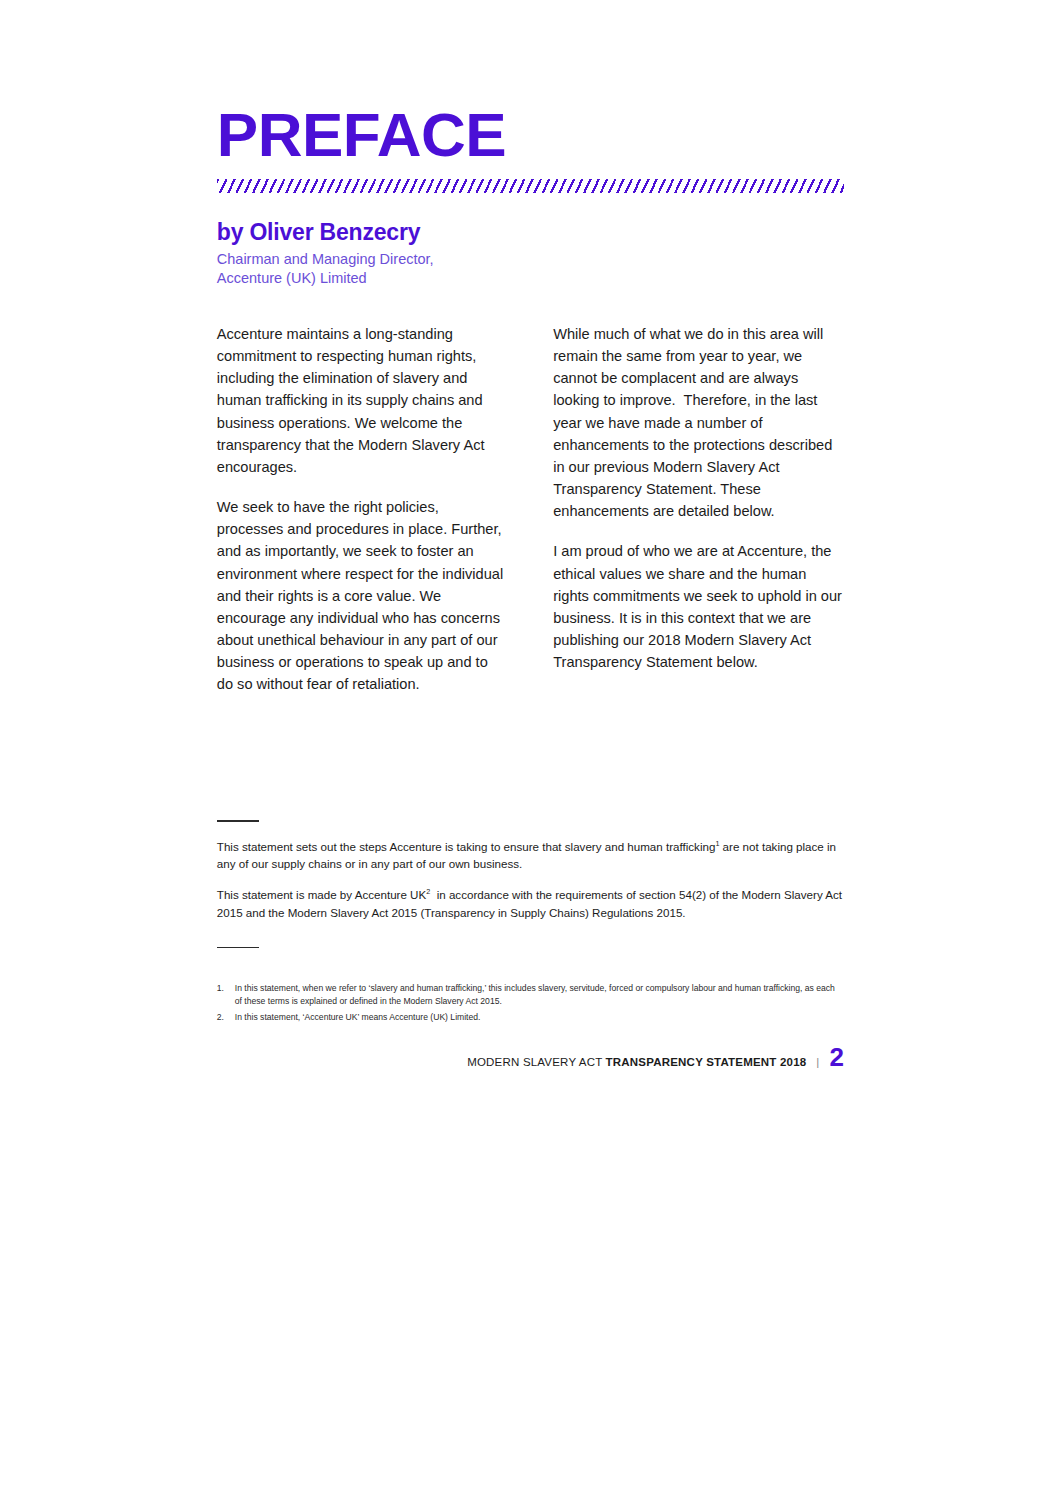PREFACE
by Oliver Benzecry
Chairman and Managing Director,
Accenture (UK) Limited
Accenture maintains a long-standing commitment to respecting human rights, including the elimination of slavery and human trafficking in its supply chains and business operations. We welcome the transparency that the Modern Slavery Act encourages.
We seek to have the right policies, processes and procedures in place. Further, and as importantly, we seek to foster an environment where respect for the individual and their rights is a core value. We encourage any individual who has concerns about unethical behaviour in any part of our business or operations to speak up and to do so without fear of retaliation.
While much of what we do in this area will remain the same from year to year, we cannot be complacent and are always looking to improve. Therefore, in the last year we have made a number of enhancements to the protections described in our previous Modern Slavery Act Transparency Statement. These enhancements are detailed below.
I am proud of who we are at Accenture, the ethical values we share and the human rights commitments we seek to uphold in our business. It is in this context that we are publishing our 2018 Modern Slavery Act Transparency Statement below.
This statement sets out the steps Accenture is taking to ensure that slavery and human trafficking1 are not taking place in any of our supply chains or in any part of our own business.
This statement is made by Accenture UK2 in accordance with the requirements of section 54(2) of the Modern Slavery Act 2015 and the Modern Slavery Act 2015 (Transparency in Supply Chains) Regulations 2015.
In this statement, when we refer to ‘slavery and human trafficking,’ this includes slavery, servitude, forced or compulsory labour and human trafficking, as each of these terms is explained or defined in the Modern Slavery Act 2015.
In this statement, ‘Accenture UK’ means Accenture (UK) Limited.
MODERN SLAVERY ACT TRANSPARENCY STATEMENT 2018 | 2